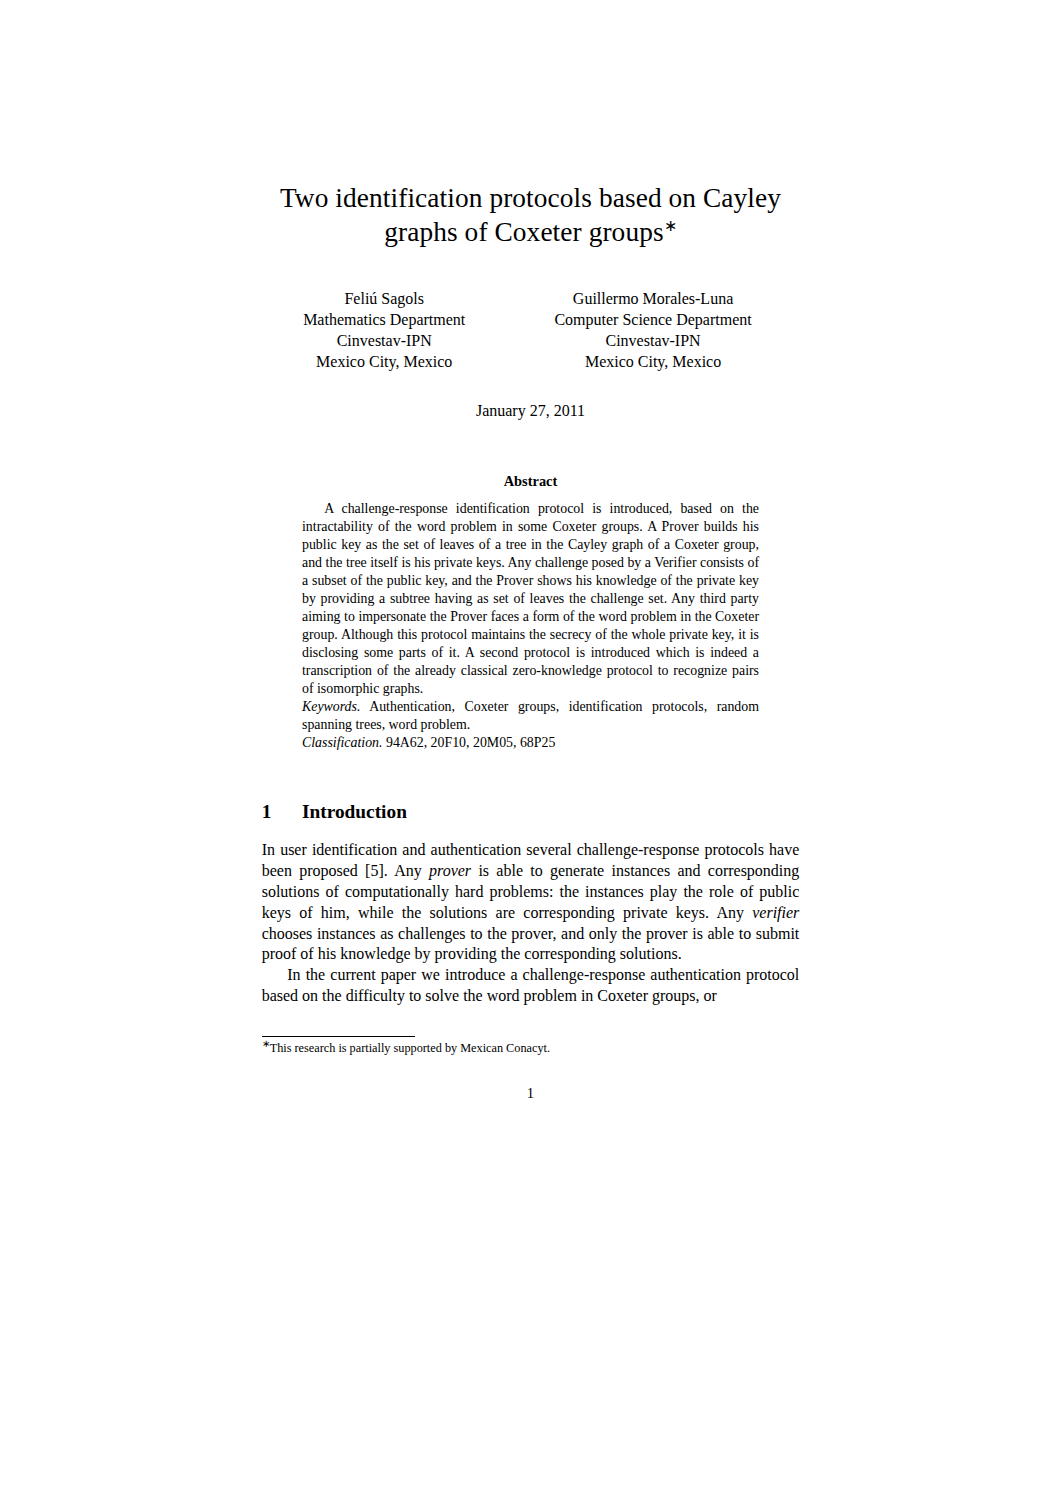Two identification protocols based on Cayley
graphs of Coxeter groups∗
| Feliú Sagols Mathematics Department Cinvestav-IPN Mexico City, Mexico | Guillermo Morales-Luna Computer Science Department Cinvestav-IPN Mexico City, Mexico |
January 27, 2011
Abstract
A challenge-response identification protocol is introduced, based on the intractability of the word problem in some Coxeter groups. A Prover builds his public key as the set of leaves of a tree in the Cayley graph of a Coxeter group, and the tree itself is his private keys. Any challenge posed by a Verifier consists of a subset of the public key, and the Prover shows his knowledge of the private key by providing a subtree having as set of leaves the challenge set. Any third party aiming to impersonate the Prover faces a form of the word problem in the Coxeter group. Although this protocol maintains the secrecy of the whole private key, it is disclosing some parts of it. A second protocol is introduced which is indeed a transcription of the already classical zero-knowledge protocol to recognize pairs of isomorphic graphs.
Keywords. Authentication, Coxeter groups, identification protocols, random spanning trees, word problem.
Classification. 94A62, 20F10, 20M05, 68P25
1 Introduction
In user identification and authentication several challenge-response protocols have been proposed [5]. Any prover is able to generate instances and corresponding solutions of computationally hard problems: the instances play the role of public keys of him, while the solutions are corresponding private keys. Any verifier chooses instances as challenges to the prover, and only the prover is able to submit proof of his knowledge by providing the corresponding solutions.
In the current paper we introduce a challenge-response authentication protocol based on the difficulty to solve the word problem in Coxeter groups, or
∗This research is partially supported by Mexican Conacyt.
1